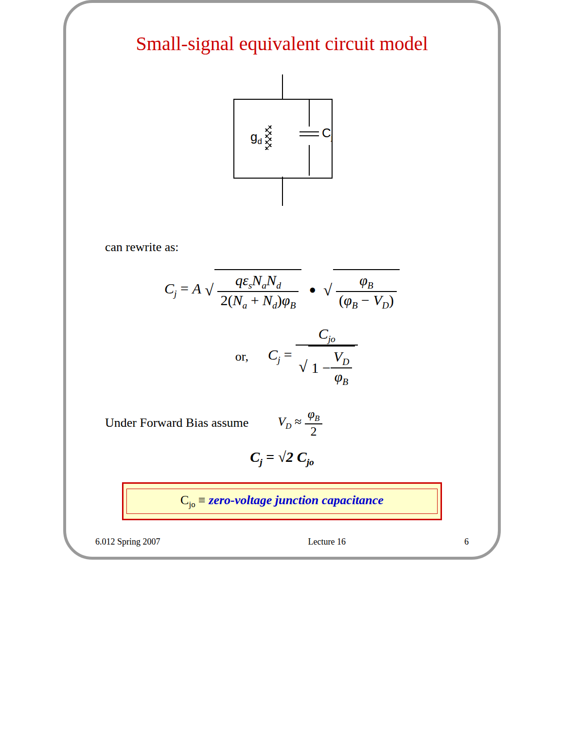Small-signal equivalent circuit model
gd
Cj
can rewrite as:
Cj = A √ qε sNaNd 2(Na + Nd)φB ● √ φB (φB − VD)
or,
Cj = Cjo √ 1 − VD φB
Under Forward Bias assume VD ≈ φB 2
Cj = √2 Cjo
Cjo ≡ zero-voltage junction capacitance
6.012 Spring 2007 Lecture 16 6